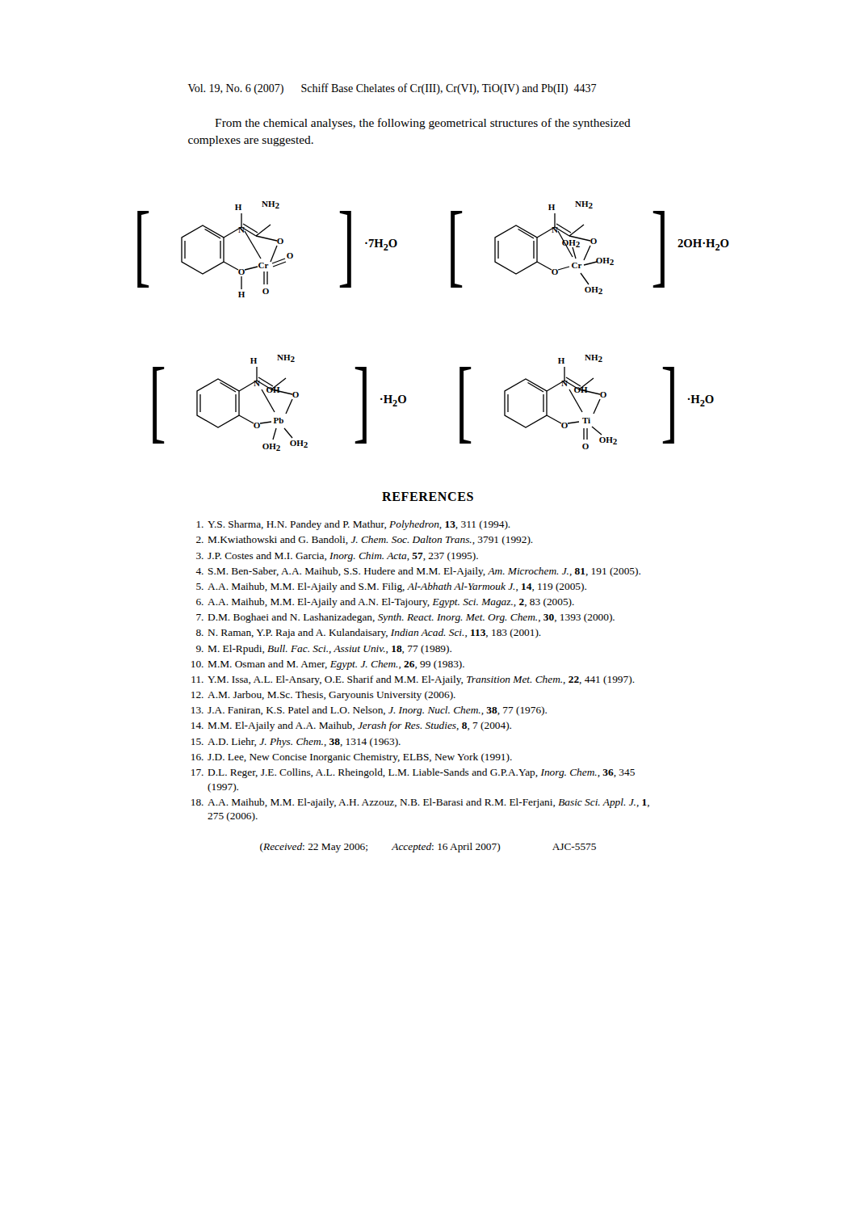Vol. 19, No. 6 (2007) Schiff Base Chelates of Cr(III), Cr(VI), TiO(IV) and Pb(II) 4437
From the chemical analyses, the following geometrical structures of the synthesized complexes are suggested.
[ H NH2 N O O H Cr O O ] ·7H2O
[ H NH2 N O O Cr OH2 OH2 OH2 ] 2OH·H2O
[ H NH2 N OH O O Pb OH2 OH2 ] ·H2O
[ H NH2 N OH O O Ti O OH2 ] ·H2O
REFERENCES
1. Y.S. Sharma, H.N. Pandey and P. Mathur, Polyhedron, 13, 311 (1994).
2. M.Kwiathowski and G. Bandoli, J. Chem. Soc. Dalton Trans., 3791 (1992).
3. J.P. Costes and M.I. Garcia, Inorg. Chim. Acta, 57, 237 (1995).
4. S.M. Ben-Saber, A.A. Maihub, S.S. Hudere and M.M. El-Ajaily, Am. Microchem. J., 81, 191 (2005).
5. A.A. Maihub, M.M. El-Ajaily and S.M. Filig, Al-Abhath Al-Yarmouk J., 14, 119 (2005).
6. A.A. Maihub, M.M. El-Ajaily and A.N. El-Tajoury, Egypt. Sci. Magaz., 2, 83 (2005).
7. D.M. Boghaei and N. Lashanizadegan, Synth. React. Inorg. Met. Org. Chem., 30, 1393 (2000).
8. N. Raman, Y.P. Raja and A. Kulandaisary, Indian Acad. Sci., 113, 183 (2001).
9. M. El-Rpudi, Bull. Fac. Sci., Assiut Univ., 18, 77 (1989).
10. M.M. Osman and M. Amer, Egypt. J. Chem., 26, 99 (1983).
11. Y.M. Issa, A.L. El-Ansary, O.E. Sharif and M.M. El-Ajaily, Transition Met. Chem., 22, 441 (1997).
12. A.M. Jarbou, M.Sc. Thesis, Garyounis University (2006).
13. J.A. Faniran, K.S. Patel and L.O. Nelson, J. Inorg. Nucl. Chem., 38, 77 (1976).
14. M.M. El-Ajaily and A.A. Maihub, Jerash for Res. Studies, 8, 7 (2004).
15. A.D. Liehr, J. Phys. Chem., 38, 1314 (1963).
16. J.D. Lee, New Concise Inorganic Chemistry, ELBS, New York (1991).
17. D.L. Reger, J.E. Collins, A.L. Rheingold, L.M. Liable-Sands and G.P.A.Yap, Inorg. Chem., 36, 345 (1997).
18. A.A. Maihub, M.M. El-ajaily, A.H. Azzouz, N.B. El-Barasi and R.M. El-Ferjani, Basic Sci. Appl. J., 1, 275 (2006).
(Received: 22 May 2006; Accepted: 16 April 2007) AJC-5575